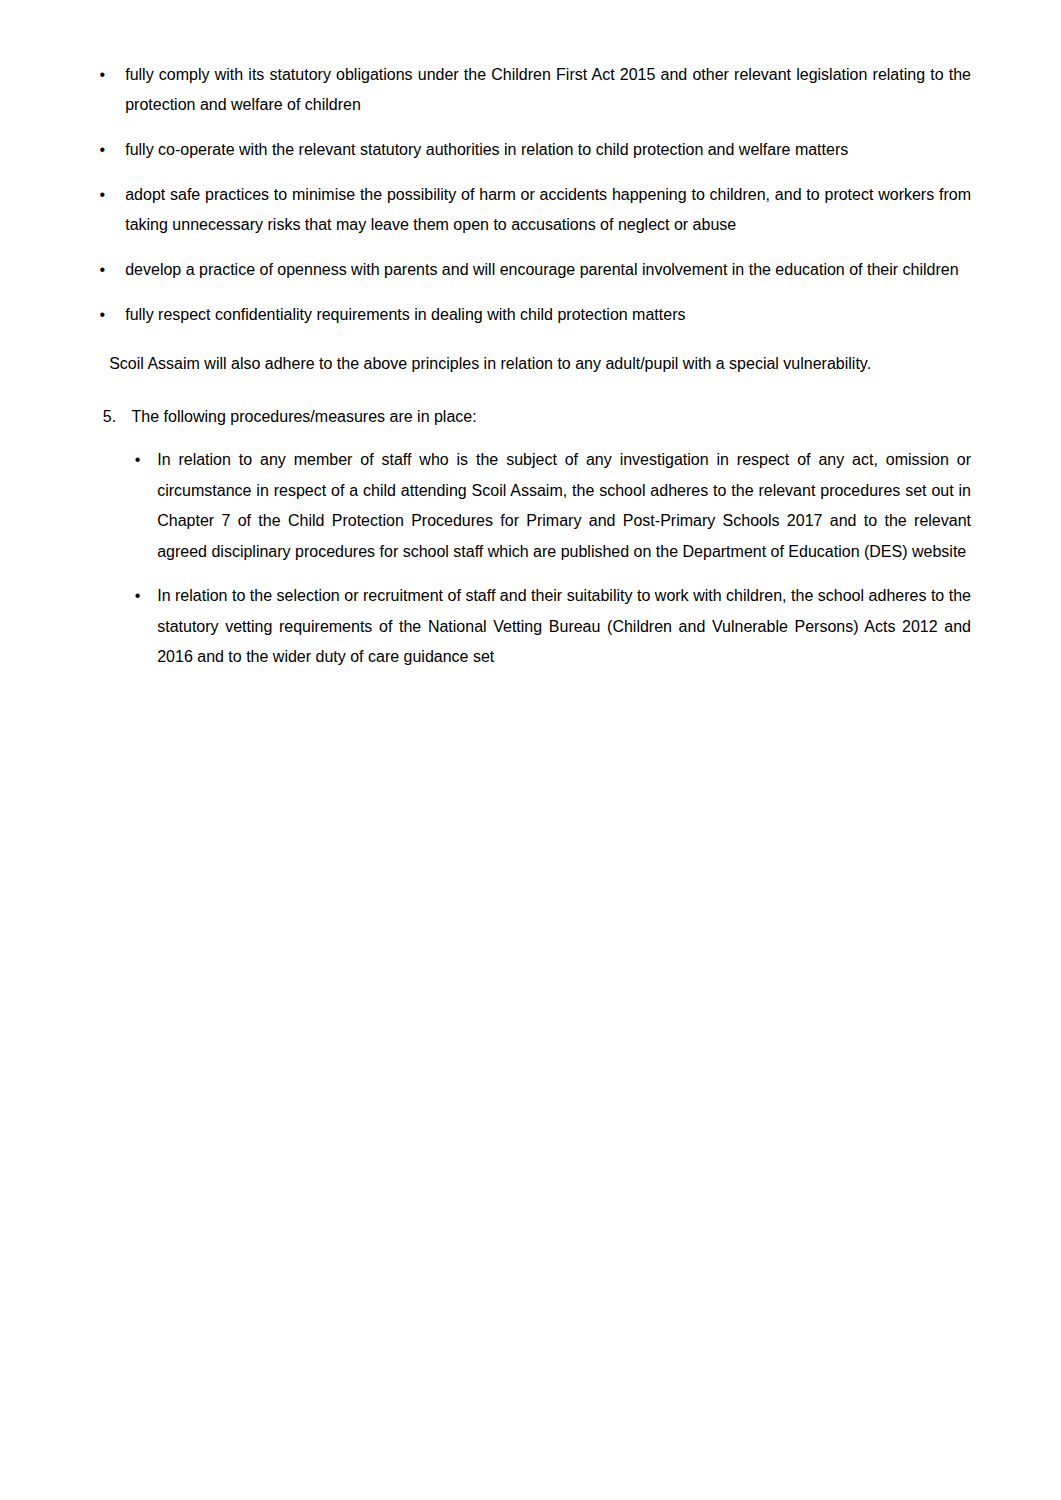fully comply with its statutory obligations under the Children First Act 2015 and other relevant legislation relating to the protection and welfare of children
fully co-operate with the relevant statutory authorities in relation to child protection and welfare matters
adopt safe practices to minimise the possibility of harm or accidents happening to children, and to protect workers from taking unnecessary risks that may leave them open to accusations of neglect or abuse
develop a practice of openness with parents and will encourage parental involvement in the education of their children
fully respect confidentiality requirements in dealing with child protection matters
Scoil Assaim will also adhere to the above principles in relation to any adult/pupil with a special vulnerability.
The following procedures/measures are in place:
In relation to any member of staff who is the subject of any investigation in respect of any act, omission or circumstance in respect of a child attending Scoil Assaim, the school adheres to the relevant procedures set out in Chapter 7 of the Child Protection Procedures for Primary and Post-Primary Schools 2017 and to the relevant agreed disciplinary procedures for school staff which are published on the Department of Education (DES) website
In relation to the selection or recruitment of staff and their suitability to work with children, the school adheres to the statutory vetting requirements of the National Vetting Bureau (Children and Vulnerable Persons) Acts 2012 and 2016 and to the wider duty of care guidance set